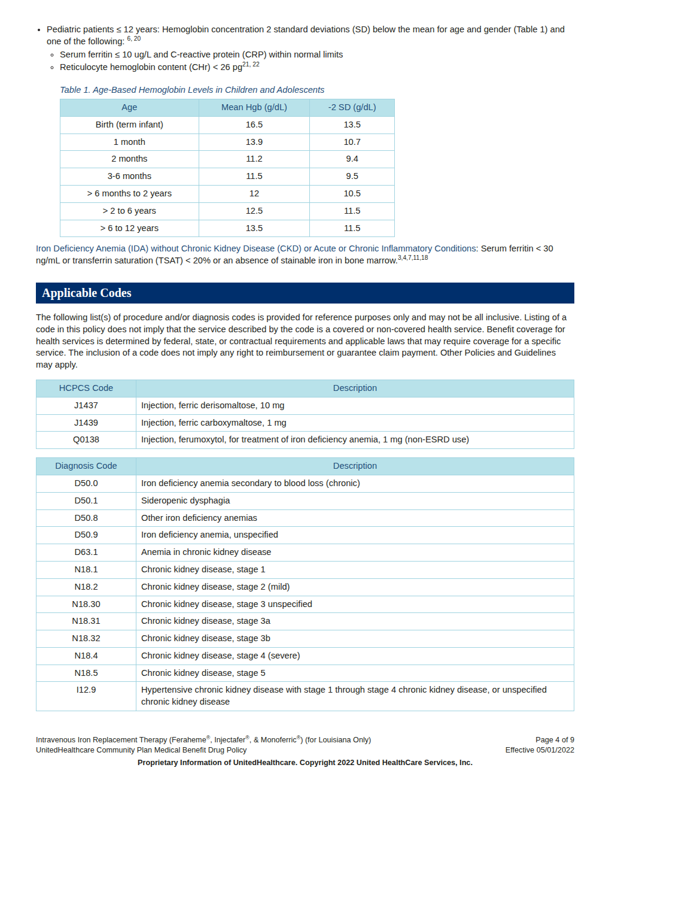Pediatric patients ≤ 12 years: Hemoglobin concentration 2 standard deviations (SD) below the mean for age and gender (Table 1) and one of the following: 6, 20
Serum ferritin ≤ 10 ug/L and C-reactive protein (CRP) within normal limits
Reticulocyte hemoglobin content (CHr) < 26 pg21, 22
Table 1. Age-Based Hemoglobin Levels in Children and Adolescents
| Age | Mean Hgb (g/dL) | -2 SD (g/dL) |
| --- | --- | --- |
| Birth (term infant) | 16.5 | 13.5 |
| 1 month | 13.9 | 10.7 |
| 2 months | 11.2 | 9.4 |
| 3-6 months | 11.5 | 9.5 |
| > 6 months to 2 years | 12 | 10.5 |
| > 2 to 6 years | 12.5 | 11.5 |
| > 6 to 12 years | 13.5 | 11.5 |
Iron Deficiency Anemia (IDA) without Chronic Kidney Disease (CKD) or Acute or Chronic Inflammatory Conditions: Serum ferritin < 30 ng/mL or transferrin saturation (TSAT) < 20% or an absence of stainable iron in bone marrow.3,4,7,11,18
Applicable Codes
The following list(s) of procedure and/or diagnosis codes is provided for reference purposes only and may not be all inclusive. Listing of a code in this policy does not imply that the service described by the code is a covered or non-covered health service. Benefit coverage for health services is determined by federal, state, or contractual requirements and applicable laws that may require coverage for a specific service. The inclusion of a code does not imply any right to reimbursement or guarantee claim payment. Other Policies and Guidelines may apply.
| HCPCS Code | Description |
| --- | --- |
| J1437 | Injection, ferric derisomaltose, 10 mg |
| J1439 | Injection, ferric carboxymaltose, 1 mg |
| Q0138 | Injection, ferumoxytol, for treatment of iron deficiency anemia, 1 mg (non-ESRD use) |
| Diagnosis Code | Description |
| --- | --- |
| D50.0 | Iron deficiency anemia secondary to blood loss (chronic) |
| D50.1 | Sideropenic dysphagia |
| D50.8 | Other iron deficiency anemias |
| D50.9 | Iron deficiency anemia, unspecified |
| D63.1 | Anemia in chronic kidney disease |
| N18.1 | Chronic kidney disease, stage 1 |
| N18.2 | Chronic kidney disease, stage 2 (mild) |
| N18.30 | Chronic kidney disease, stage 3 unspecified |
| N18.31 | Chronic kidney disease, stage 3a |
| N18.32 | Chronic kidney disease, stage 3b |
| N18.4 | Chronic kidney disease, stage 4 (severe) |
| N18.5 | Chronic kidney disease, stage 5 |
| I12.9 | Hypertensive chronic kidney disease with stage 1 through stage 4 chronic kidney disease, or unspecified chronic kidney disease |
Intravenous Iron Replacement Therapy (Feraheme®, Injectafer®, & Monoferric®) (for Louisiana Only)
UnitedHealthcare Community Plan Medical Benefit Drug Policy
Page 4 of 9
Effective 05/01/2022
Proprietary Information of UnitedHealthcare. Copyright 2022 United HealthCare Services, Inc.